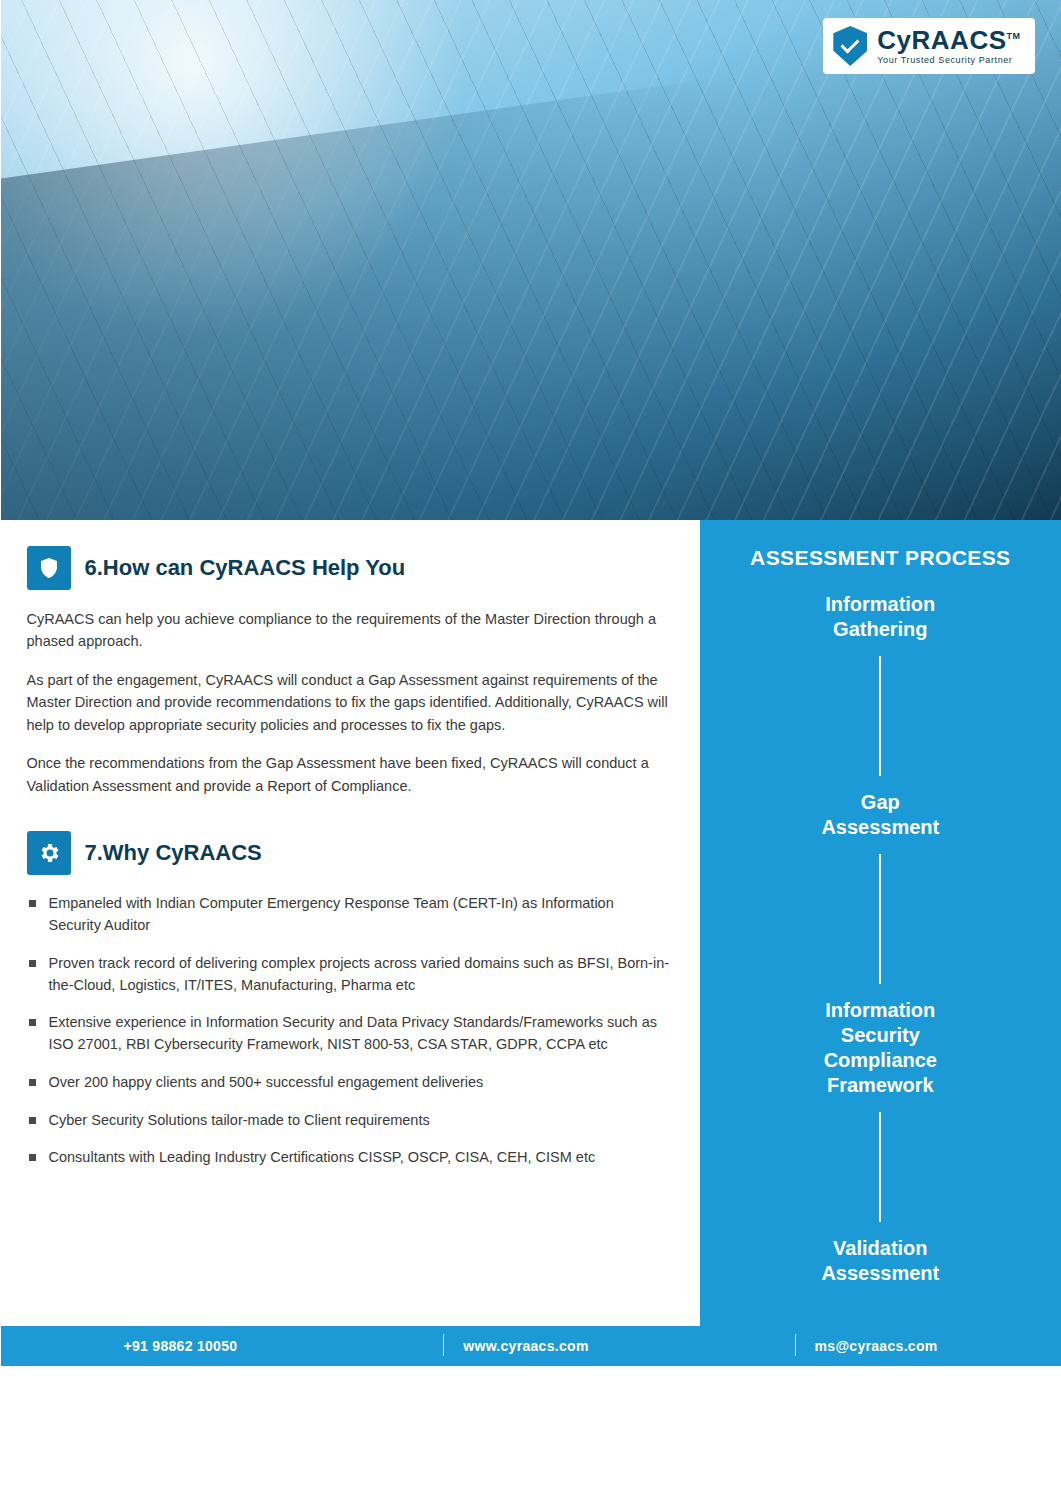CyRAACSTM
Your Trusted Security Partner
6.How can CyRAACS Help You
CyRAACS can help you achieve compliance to the requirements of the Master Direction through a phased approach.
As part of the engagement, CyRAACS will conduct a Gap Assessment against requirements of the Master Direction and provide recommendations to fix the gaps identified. Additionally, CyRAACS will help to develop appropriate security policies and processes to fix the gaps.
Once the recommendations from the Gap Assessment have been fixed, CyRAACS will conduct a Validation Assessment and provide a Report of Compliance.
7.Why CyRAACS
Empaneled with Indian Computer Emergency Response Team (CERT-In) as Information Security Auditor
Proven track record of delivering complex projects across varied domains such as BFSI, Born-in-the-Cloud, Logistics, IT/ITES, Manufacturing, Pharma etc
Extensive experience in Information Security and Data Privacy Standards/Frameworks such as ISO 27001, RBI Cybersecurity Framework, NIST 800-53, CSA STAR, GDPR, CCPA etc
Over 200 happy clients and 500+ successful engagement deliveries
Cyber Security Solutions tailor-made to Client requirements
Consultants with Leading Industry Certifications CISSP, OSCP, CISA, CEH, CISM etc
ASSESSMENT PROCESS
InformationGathering
GapAssessment
InformationSecurity Compliance Framework
ValidationAssessment
+91 98862 10050 www.cyraacs.com ms@cyraacs.com